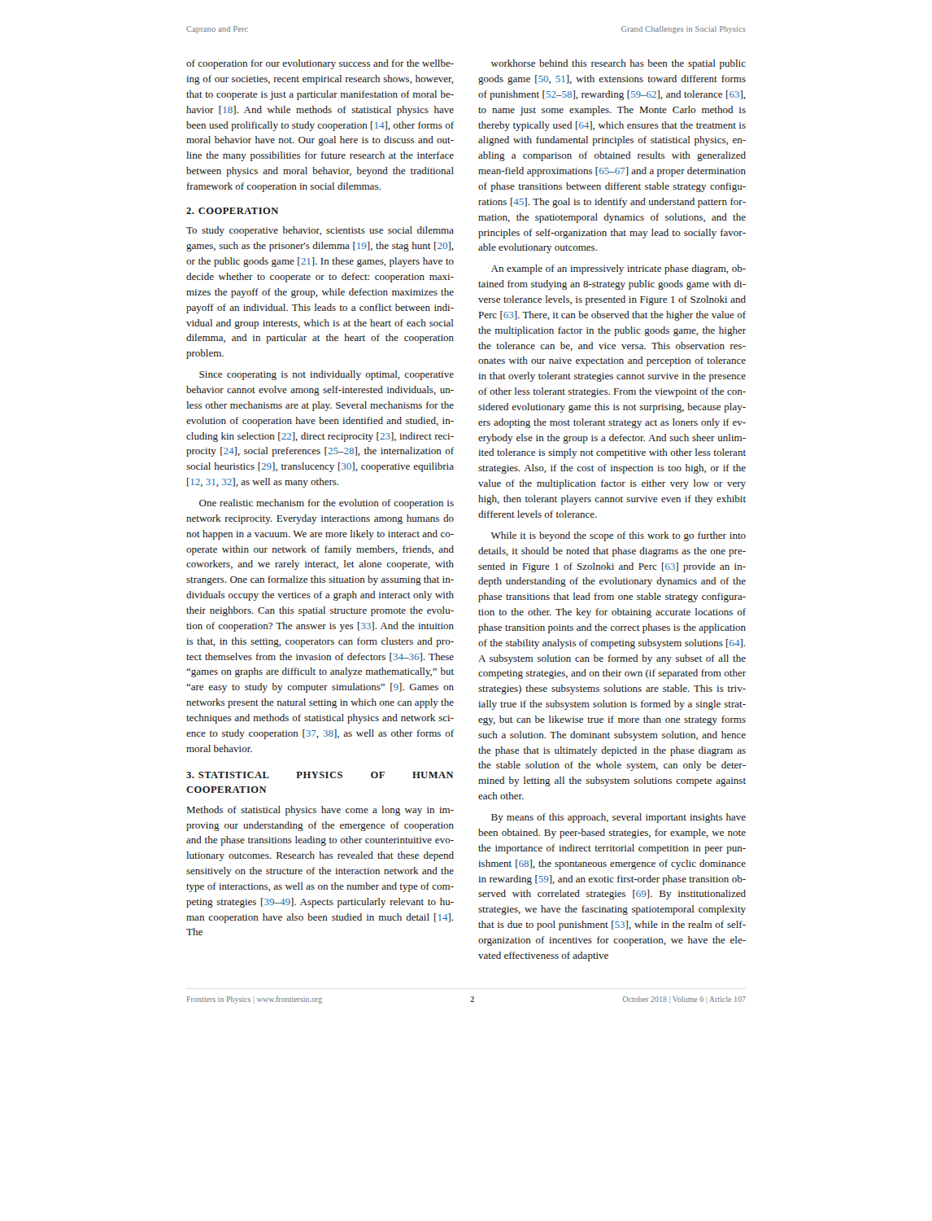Caprano and Perc
Grand Challenges in Social Physics
of cooperation for our evolutionary success and for the wellbeing of our societies, recent empirical research shows, however, that to cooperate is just a particular manifestation of moral behavior [18]. And while methods of statistical physics have been used prolifically to study cooperation [14], other forms of moral behavior have not. Our goal here is to discuss and outline the many possibilities for future research at the interface between physics and moral behavior, beyond the traditional framework of cooperation in social dilemmas.
2. COOPERATION
To study cooperative behavior, scientists use social dilemma games, such as the prisoner's dilemma [19], the stag hunt [20], or the public goods game [21]. In these games, players have to decide whether to cooperate or to defect: cooperation maximizes the payoff of the group, while defection maximizes the payoff of an individual. This leads to a conflict between individual and group interests, which is at the heart of each social dilemma, and in particular at the heart of the cooperation problem.
Since cooperating is not individually optimal, cooperative behavior cannot evolve among self-interested individuals, unless other mechanisms are at play. Several mechanisms for the evolution of cooperation have been identified and studied, including kin selection [22], direct reciprocity [23], indirect reciprocity [24], social preferences [25–28], the internalization of social heuristics [29], translucency [30], cooperative equilibria [12, 31, 32], as well as many others.
One realistic mechanism for the evolution of cooperation is network reciprocity. Everyday interactions among humans do not happen in a vacuum. We are more likely to interact and cooperate within our network of family members, friends, and coworkers, and we rarely interact, let alone cooperate, with strangers. One can formalize this situation by assuming that individuals occupy the vertices of a graph and interact only with their neighbors. Can this spatial structure promote the evolution of cooperation? The answer is yes [33]. And the intuition is that, in this setting, cooperators can form clusters and protect themselves from the invasion of defectors [34–36]. These “games on graphs are difficult to analyze mathematically,” but “are easy to study by computer simulations” [9]. Games on networks present the natural setting in which one can apply the techniques and methods of statistical physics and network science to study cooperation [37, 38], as well as other forms of moral behavior.
3. STATISTICAL PHYSICS OF HUMAN COOPERATION
Methods of statistical physics have come a long way in improving our understanding of the emergence of cooperation and the phase transitions leading to other counterintuitive evolutionary outcomes. Research has revealed that these depend sensitively on the structure of the interaction network and the type of interactions, as well as on the number and type of competing strategies [39–49]. Aspects particularly relevant to human cooperation have also been studied in much detail [14]. The
workhorse behind this research has been the spatial public goods game [50, 51], with extensions toward different forms of punishment [52–58], rewarding [59–62], and tolerance [63], to name just some examples. The Monte Carlo method is thereby typically used [64], which ensures that the treatment is aligned with fundamental principles of statistical physics, enabling a comparison of obtained results with generalized mean-field approximations [65–67] and a proper determination of phase transitions between different stable strategy configurations [45]. The goal is to identify and understand pattern formation, the spatiotemporal dynamics of solutions, and the principles of self-organization that may lead to socially favorable evolutionary outcomes.
An example of an impressively intricate phase diagram, obtained from studying an 8-strategy public goods game with diverse tolerance levels, is presented in Figure 1 of Szolnoki and Perc [63]. There, it can be observed that the higher the value of the multiplication factor in the public goods game, the higher the tolerance can be, and vice versa. This observation resonates with our naive expectation and perception of tolerance in that overly tolerant strategies cannot survive in the presence of other less tolerant strategies. From the viewpoint of the considered evolutionary game this is not surprising, because players adopting the most tolerant strategy act as loners only if everybody else in the group is a defector. And such sheer unlimited tolerance is simply not competitive with other less tolerant strategies. Also, if the cost of inspection is too high, or if the value of the multiplication factor is either very low or very high, then tolerant players cannot survive even if they exhibit different levels of tolerance.
While it is beyond the scope of this work to go further into details, it should be noted that phase diagrams as the one presented in Figure 1 of Szolnoki and Perc [63] provide an in-depth understanding of the evolutionary dynamics and of the phase transitions that lead from one stable strategy configuration to the other. The key for obtaining accurate locations of phase transition points and the correct phases is the application of the stability analysis of competing subsystem solutions [64]. A subsystem solution can be formed by any subset of all the competing strategies, and on their own (if separated from other strategies) these subsystems solutions are stable. This is trivially true if the subsystem solution is formed by a single strategy, but can be likewise true if more than one strategy forms such a solution. The dominant subsystem solution, and hence the phase that is ultimately depicted in the phase diagram as the stable solution of the whole system, can only be determined by letting all the subsystem solutions compete against each other.
By means of this approach, several important insights have been obtained. By peer-based strategies, for example, we note the importance of indirect territorial competition in peer punishment [68], the spontaneous emergence of cyclic dominance in rewarding [59], and an exotic first-order phase transition observed with correlated strategies [69]. By institutionalized strategies, we have the fascinating spatiotemporal complexity that is due to pool punishment [53], while in the realm of self-organization of incentives for cooperation, we have the elevated effectiveness of adaptive
Frontiers in Physics | www.frontiersin.org
2
October 2018 | Volume 6 | Article 107